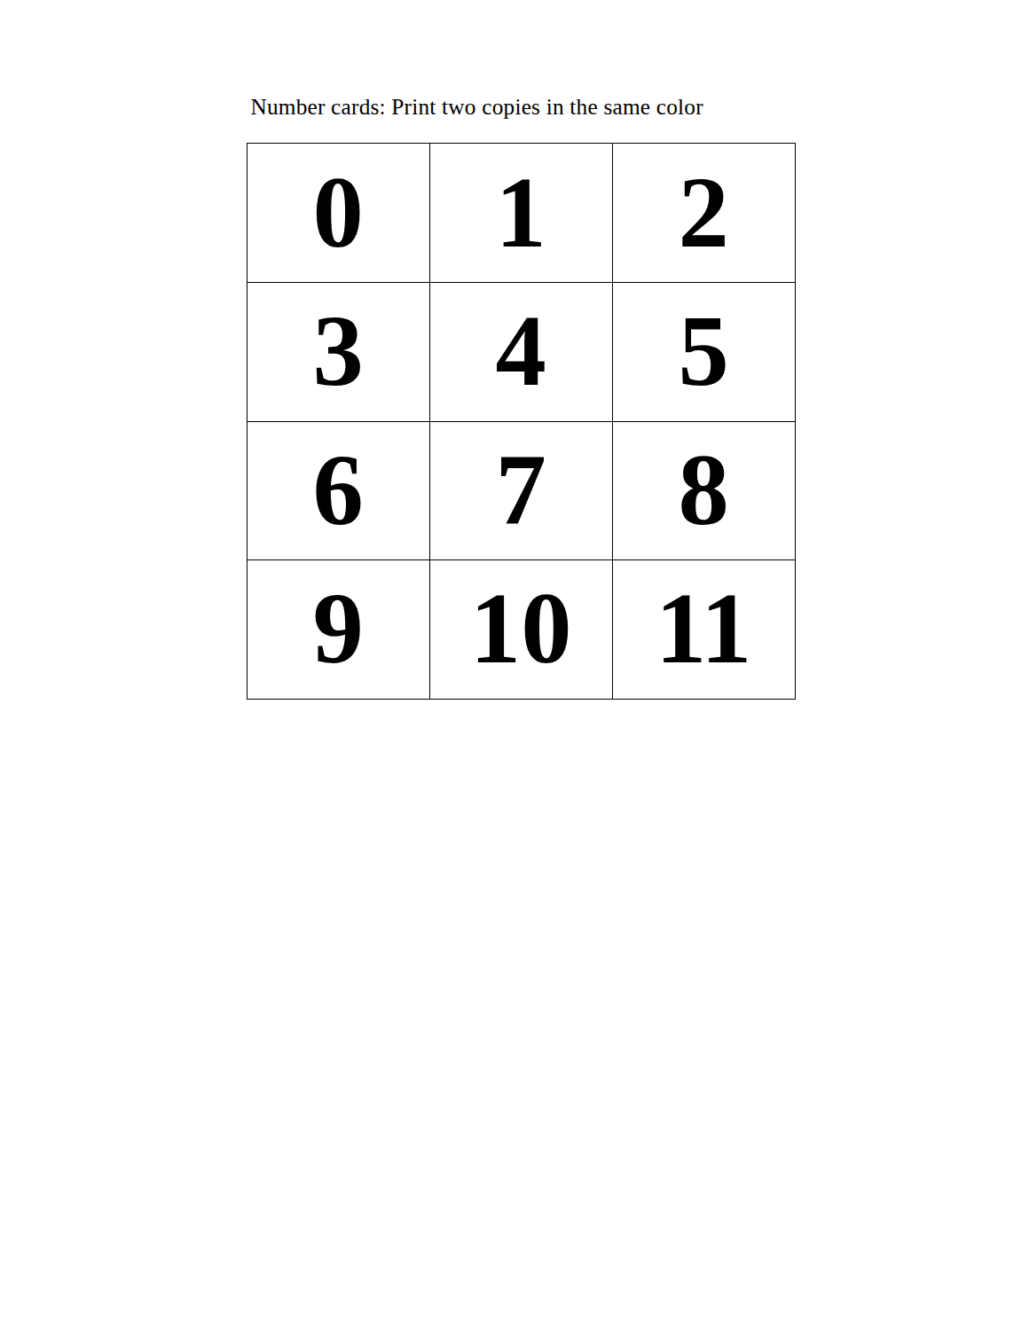Number cards: Print two copies in the same color
| 0 | 1 | 2 |
| 3 | 4 | 5 |
| 6 | 7 | 8 |
| 9 | 10 | 11 |